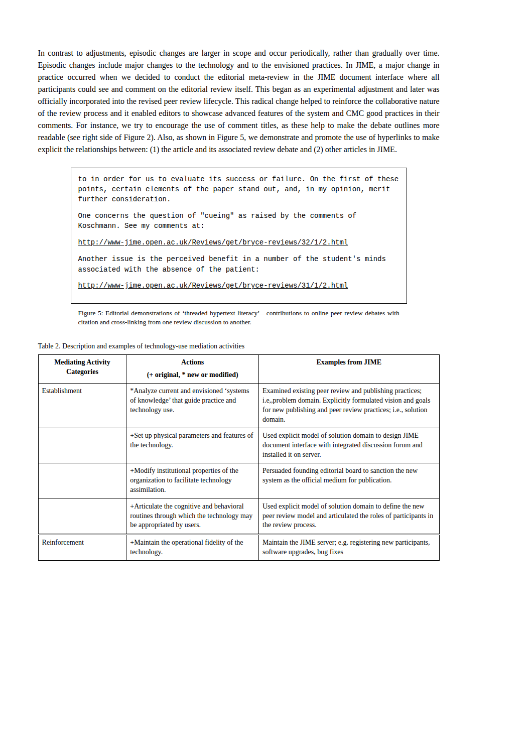In contrast to adjustments, episodic changes are larger in scope and occur periodically, rather than gradually over time. Episodic changes include major changes to the technology and to the envisioned practices. In JIME, a major change in practice occurred when we decided to conduct the editorial meta-review in the JIME document interface where all participants could see and comment on the editorial review itself. This began as an experimental adjustment and later was officially incorporated into the revised peer review lifecycle. This radical change helped to reinforce the collaborative nature of the review process and it enabled editors to showcase advanced features of the system and CMC good practices in their comments. For instance, we try to encourage the use of comment titles, as these help to make the debate outlines more readable (see right side of Figure 2). Also, as shown in Figure 5, we demonstrate and promote the use of hyperlinks to make explicit the relationships between: (1) the article and its associated review debate and (2) other articles in JIME.
to in order for us to evaluate its success or failure. On the first of these points, certain elements of the paper stand out, and, in my opinion, merit further consideration.
One concerns the question of "cueing" as raised by the comments of Koschmann. See my comments at:
http://www-jime.open.ac.uk/Reviews/get/bryce-reviews/32/1/2.html
Another issue is the perceived benefit in a number of the student's minds associated with the absence of the patient:
http://www-jime.open.ac.uk/Reviews/get/bryce-reviews/31/1/2.html
Figure 5: Editorial demonstrations of ‘threaded hypertext literacy’—contributions to online peer review debates with citation and cross-linking from one review discussion to another.
Table 2. Description and examples of technology-use mediation activities
| Mediating Activity Categories | Actions (+ original, * new or modified) | Examples from JIME |
| --- | --- | --- |
| Establishment | *Analyze current and envisioned ‘systems of knowledge’ that guide practice and technology use. | Examined existing peer review and publishing practices; i.e,,problem domain. Explicitly formulated vision and goals for new publishing and peer review practices; i.e., solution domain. |
| | +Set up physical parameters and features of the technology. | Used explicit model of solution domain to design JIME document interface with integrated discussion forum and installed it on server. |
| | +Modify institutional properties of the organization to facilitate technology assimilation. | Persuaded founding editorial board to sanction the new system as the official medium for publication. |
| | +Articulate the cognitive and behavioral routines through which the technology may be appropriated by users. | Used explicit model of solution domain to define the new peer review model and articulated the roles of participants in the review process. |
| Reinforcement | +Maintain the operational fidelity of the technology. | Maintain the JIME server; e.g. registering new participants, software upgrades, bug fixes |